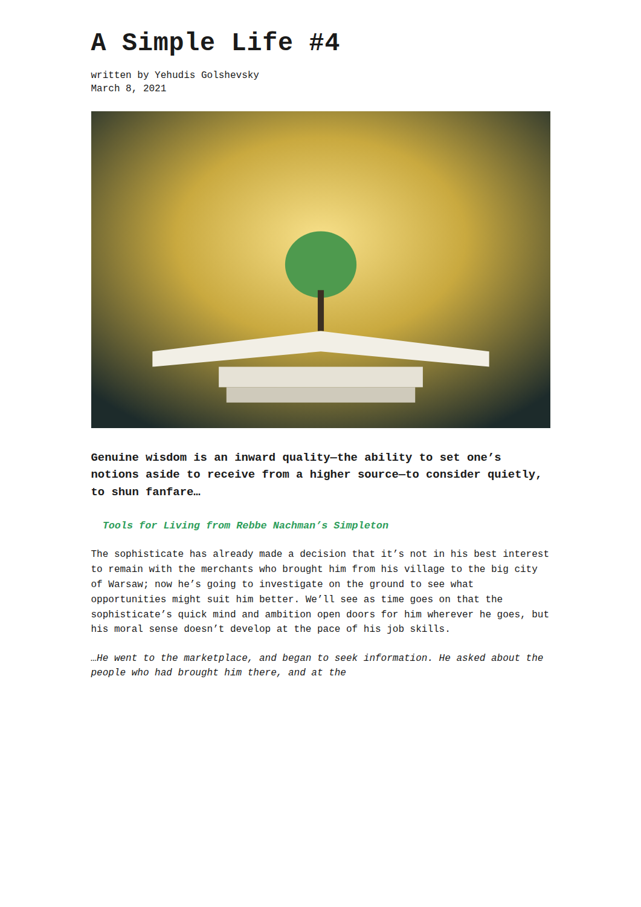A Simple Life #4
written by Yehudis Golshevsky March 8, 2021
Genuine wisdom is an inward quality—the ability to set one’s notions aside to receive from a higher source—to consider quietly, to shun fanfare…
Tools for Living from Rebbe Nachman’s Simpleton
The sophisticate has already made a decision that it’s not in his best interest to remain with the merchants who brought him from his village to the big city of Warsaw; now he’s going to investigate on the ground to see what opportunities might suit him better. We’ll see as time goes on that the sophisticate’s quick mind and ambition open doors for him wherever he goes, but his moral sense doesn’t develop at the pace of his job skills.
…He went to the marketplace, and began to seek information. He asked about the people who had brought him there, and at the